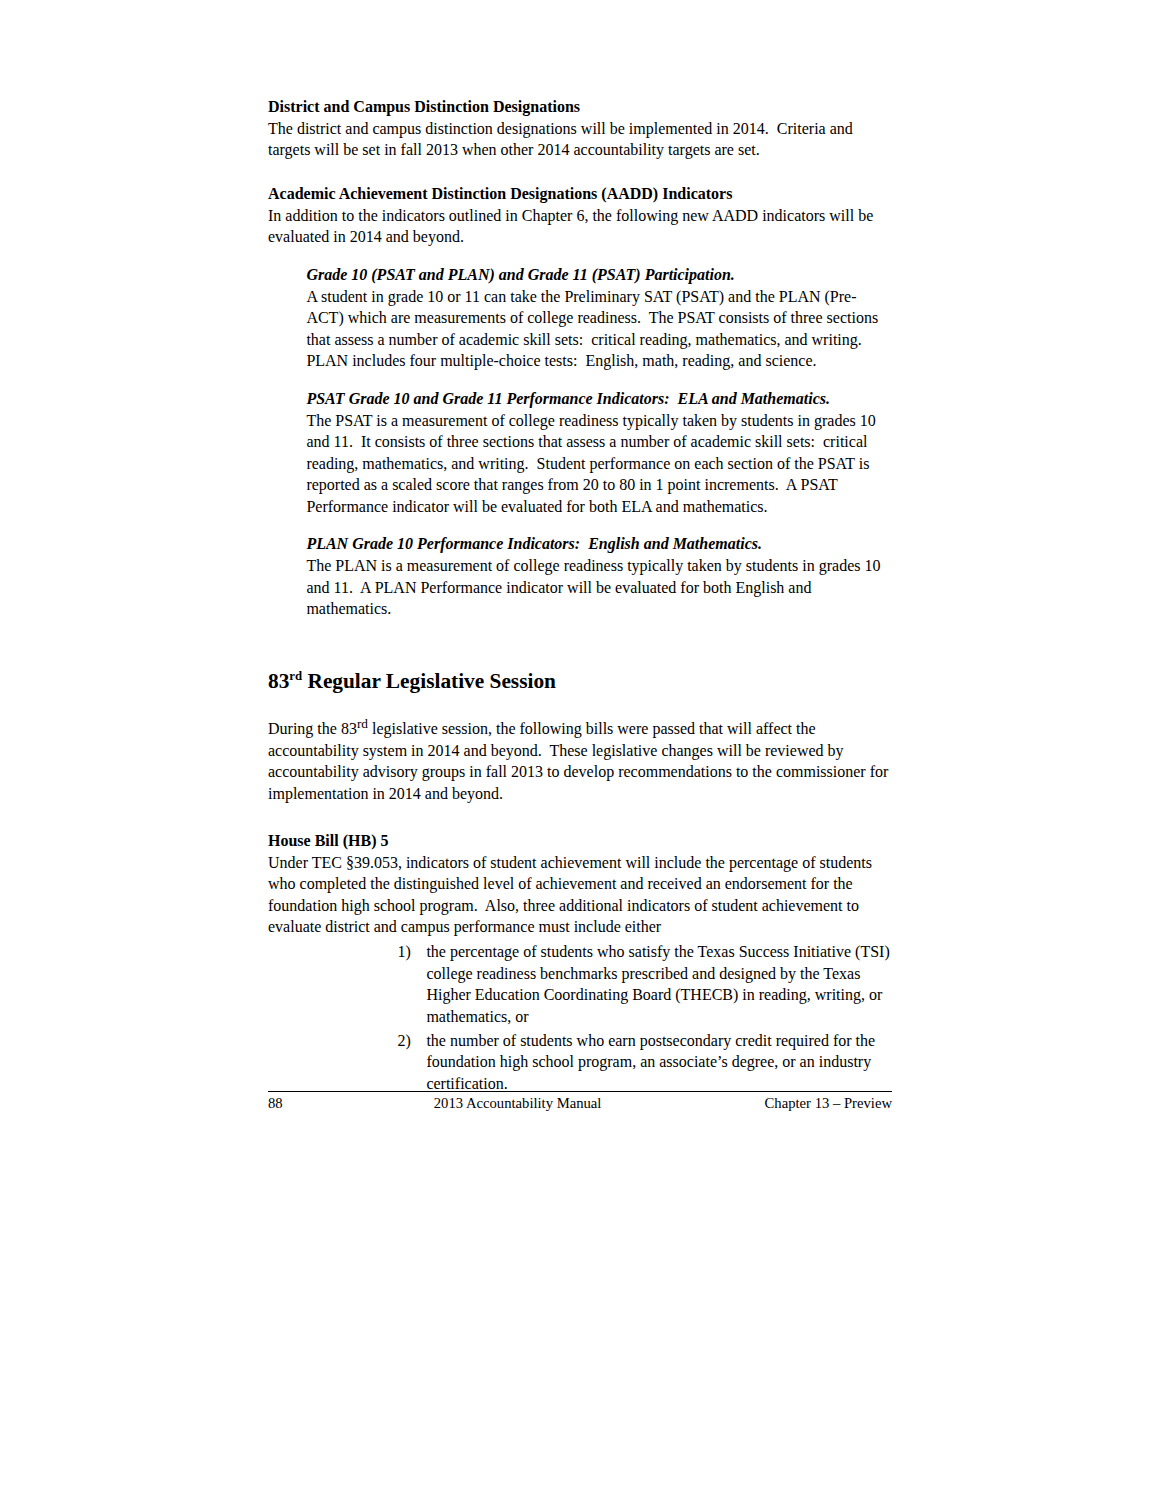District and Campus Distinction Designations
The district and campus distinction designations will be implemented in 2014. Criteria and targets will be set in fall 2013 when other 2014 accountability targets are set.
Academic Achievement Distinction Designations (AADD) Indicators
In addition to the indicators outlined in Chapter 6, the following new AADD indicators will be evaluated in 2014 and beyond.
Grade 10 (PSAT and PLAN) and Grade 11 (PSAT) Participation.
A student in grade 10 or 11 can take the Preliminary SAT (PSAT) and the PLAN (Pre-ACT) which are measurements of college readiness. The PSAT consists of three sections that assess a number of academic skill sets: critical reading, mathematics, and writing. PLAN includes four multiple-choice tests: English, math, reading, and science.
PSAT Grade 10 and Grade 11 Performance Indicators: ELA and Mathematics.
The PSAT is a measurement of college readiness typically taken by students in grades 10 and 11. It consists of three sections that assess a number of academic skill sets: critical reading, mathematics, and writing. Student performance on each section of the PSAT is reported as a scaled score that ranges from 20 to 80 in 1 point increments. A PSAT Performance indicator will be evaluated for both ELA and mathematics.
PLAN Grade 10 Performance Indicators: English and Mathematics.
The PLAN is a measurement of college readiness typically taken by students in grades 10 and 11. A PLAN Performance indicator will be evaluated for both English and mathematics.
83rd Regular Legislative Session
During the 83rd legislative session, the following bills were passed that will affect the accountability system in 2014 and beyond. These legislative changes will be reviewed by accountability advisory groups in fall 2013 to develop recommendations to the commissioner for implementation in 2014 and beyond.
House Bill (HB) 5
Under TEC §39.053, indicators of student achievement will include the percentage of students who completed the distinguished level of achievement and received an endorsement for the foundation high school program. Also, three additional indicators of student achievement to evaluate district and campus performance must include either
the percentage of students who satisfy the Texas Success Initiative (TSI) college readiness benchmarks prescribed and designed by the Texas Higher Education Coordinating Board (THECB) in reading, writing, or mathematics, or
the number of students who earn postsecondary credit required for the foundation high school program, an associate’s degree, or an industry certification.
| 88 | 2013 Accountability Manual | Chapter 13 – Preview |